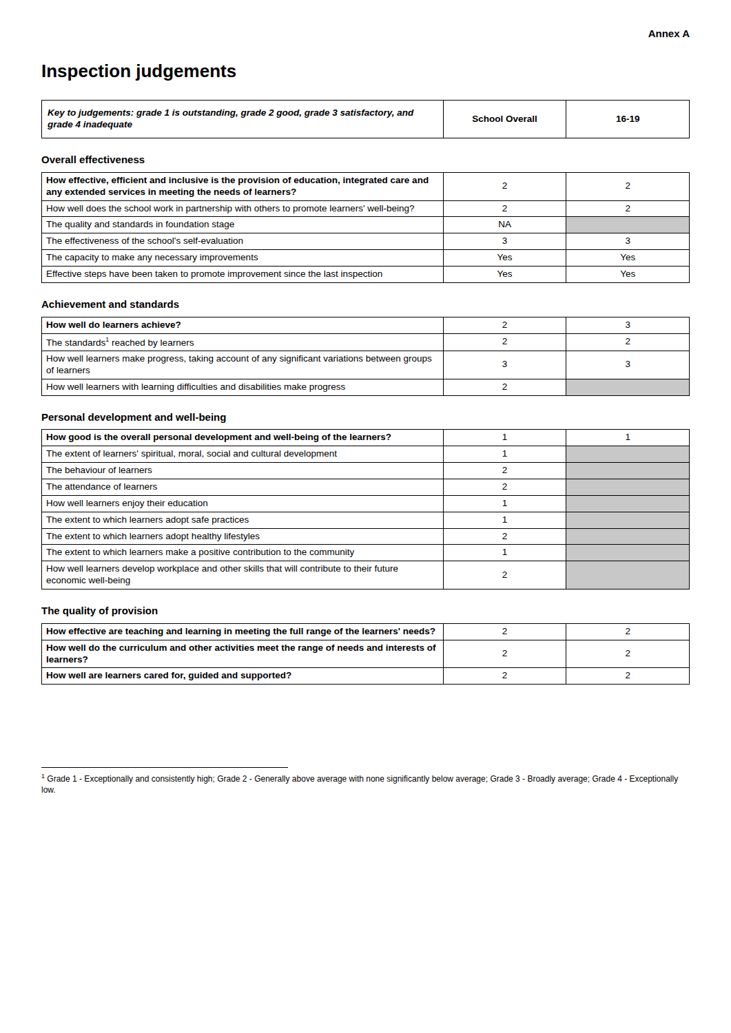Annex A
Inspection judgements
| Key to judgements: grade 1 is outstanding, grade 2 good, grade 3 satisfactory, and grade 4 inadequate | School Overall | 16-19 |
Overall effectiveness
| How effective, efficient and inclusive is the provision of education, integrated care and any extended services in meeting the needs of learners? | 2 | 2 |
| How well does the school work in partnership with others to promote learners' well-being? | 2 | 2 |
| The quality and standards in foundation stage | NA | |
| The effectiveness of the school's self-evaluation | 3 | 3 |
| The capacity to make any necessary improvements | Yes | Yes |
| Effective steps have been taken to promote improvement since the last inspection | Yes | Yes |
Achievement and standards
| How well do learners achieve? | 2 | 3 |
| The standards 1 reached by learners | 2 | 2 |
| How well learners make progress, taking account of any significant variations between groups of learners | 3 | 3 |
| How well learners with learning difficulties and disabilities make progress | 2 | |
Personal development and well-being
| How good is the overall personal development and well-being of the learners? | 1 | 1 |
| The extent of learners' spiritual, moral, social and cultural development | 1 | |
| The behaviour of learners | 2 | |
| The attendance of learners | 2 | |
| How well learners enjoy their education | 1 | |
| The extent to which learners adopt safe practices | 1 | |
| The extent to which learners adopt healthy lifestyles | 2 | |
| The extent to which learners make a positive contribution to the community | 1 | |
| How well learners develop workplace and other skills that will contribute to their future economic well-being | 2 | |
The quality of provision
| How effective are teaching and learning in meeting the full range of the learners' needs? | 2 | 2 |
| How well do the curriculum and other activities meet the range of needs and interests of learners? | 2 | 2 |
| How well are learners cared for, guided and supported? | 2 | 2 |
1 Grade 1 - Exceptionally and consistently high; Grade 2 - Generally above average with none significantly below average; Grade 3 - Broadly average; Grade 4 - Exceptionally low.